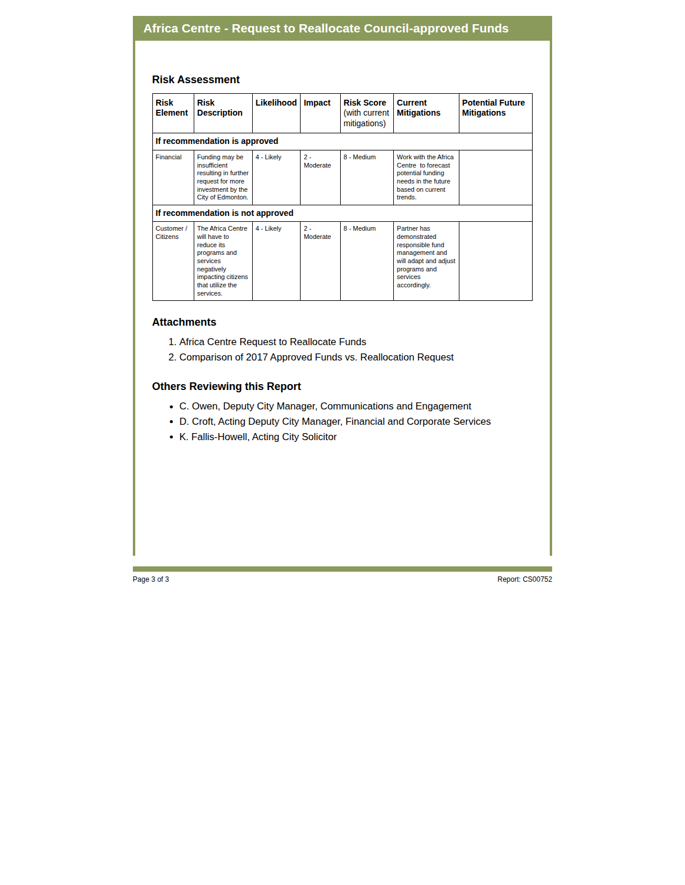Africa Centre - Request to Reallocate Council-approved Funds
Risk Assessment
| Risk Element | Risk Description | Likelihood | Impact | Risk Score (with current mitigations) | Current Mitigations | Potential Future Mitigations |
| --- | --- | --- | --- | --- | --- | --- |
| If recommendation is approved |
| Financial | Funding may be insufficient resulting in further request for more investment by the City of Edmonton. | 4 - Likely | 2 - Moderate | 8 - Medium | Work with the Africa Centre to forecast potential funding needs in the future based on current trends. | |
| If recommendation is not approved |
| Customer / Citizens | The Africa Centre will have to reduce its programs and services negatively impacting citizens that utilize the services. | 4 - Likely | 2 - Moderate | 8 - Medium | Partner has demonstrated responsible fund management and will adapt and adjust programs and services accordingly. | |
Attachments
Africa Centre Request to Reallocate Funds
Comparison of 2017 Approved Funds vs. Reallocation Request
Others Reviewing this Report
C. Owen, Deputy City Manager, Communications and Engagement
D. Croft, Acting Deputy City Manager, Financial and Corporate Services
K. Fallis-Howell, Acting City Solicitor
Page 3 of 3 Report: CS00752